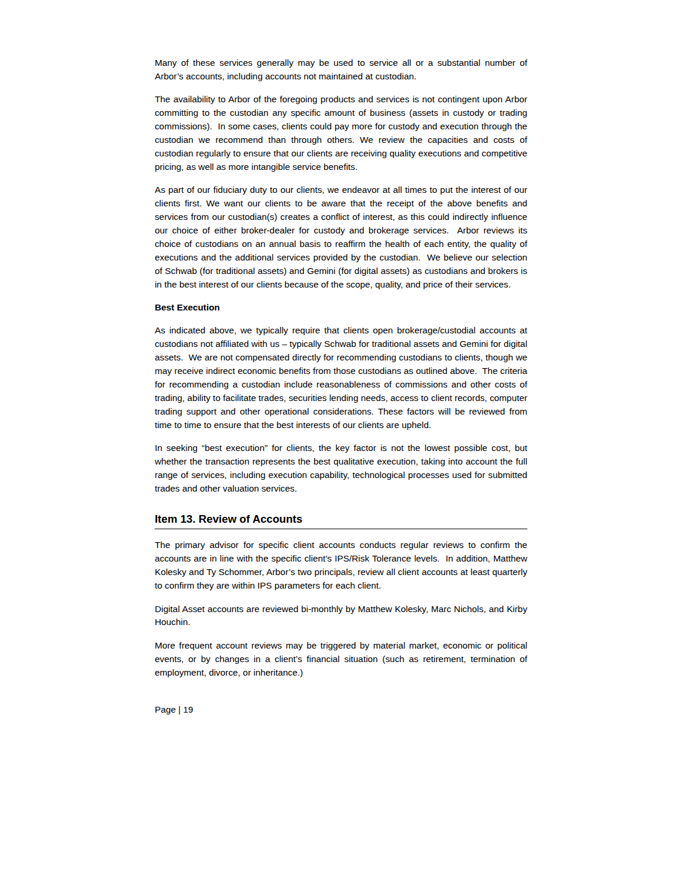Many of these services generally may be used to service all or a substantial number of Arbor’s accounts, including accounts not maintained at custodian.
The availability to Arbor of the foregoing products and services is not contingent upon Arbor committing to the custodian any specific amount of business (assets in custody or trading commissions). In some cases, clients could pay more for custody and execution through the custodian we recommend than through others. We review the capacities and costs of custodian regularly to ensure that our clients are receiving quality executions and competitive pricing, as well as more intangible service benefits.
As part of our fiduciary duty to our clients, we endeavor at all times to put the interest of our clients first. We want our clients to be aware that the receipt of the above benefits and services from our custodian(s) creates a conflict of interest, as this could indirectly influence our choice of either broker-dealer for custody and brokerage services. Arbor reviews its choice of custodians on an annual basis to reaffirm the health of each entity, the quality of executions and the additional services provided by the custodian. We believe our selection of Schwab (for traditional assets) and Gemini (for digital assets) as custodians and brokers is in the best interest of our clients because of the scope, quality, and price of their services.
Best Execution
As indicated above, we typically require that clients open brokerage/custodial accounts at custodians not affiliated with us – typically Schwab for traditional assets and Gemini for digital assets. We are not compensated directly for recommending custodians to clients, though we may receive indirect economic benefits from those custodians as outlined above. The criteria for recommending a custodian include reasonableness of commissions and other costs of trading, ability to facilitate trades, securities lending needs, access to client records, computer trading support and other operational considerations. These factors will be reviewed from time to time to ensure that the best interests of our clients are upheld.
In seeking “best execution” for clients, the key factor is not the lowest possible cost, but whether the transaction represents the best qualitative execution, taking into account the full range of services, including execution capability, technological processes used for submitted trades and other valuation services.
Item 13. Review of Accounts
The primary advisor for specific client accounts conducts regular reviews to confirm the accounts are in line with the specific client’s IPS/Risk Tolerance levels. In addition, Matthew Kolesky and Ty Schommer, Arbor’s two principals, review all client accounts at least quarterly to confirm they are within IPS parameters for each client.
Digital Asset accounts are reviewed bi-monthly by Matthew Kolesky, Marc Nichols, and Kirby Houchin.
More frequent account reviews may be triggered by material market, economic or political events, or by changes in a client’s financial situation (such as retirement, termination of employment, divorce, or inheritance.)
Page | 19